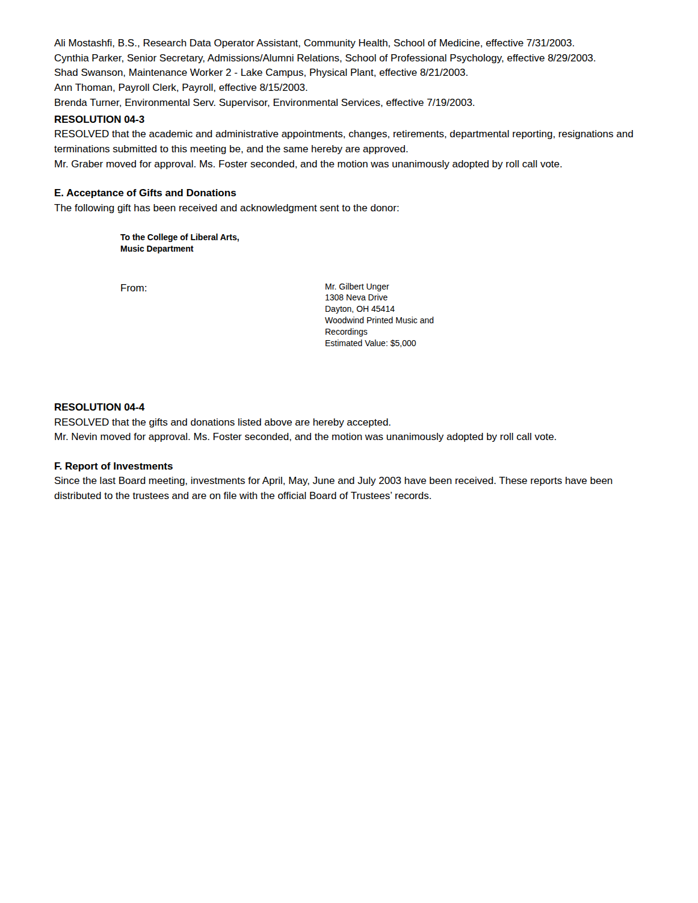Ali Mostashfi, B.S., Research Data Operator Assistant, Community Health, School of Medicine, effective 7/31/2003.
Cynthia Parker, Senior Secretary, Admissions/Alumni Relations, School of Professional Psychology, effective 8/29/2003.
Shad Swanson, Maintenance Worker 2 - Lake Campus, Physical Plant, effective 8/21/2003.
Ann Thoman, Payroll Clerk, Payroll, effective 8/15/2003.
Brenda Turner, Environmental Serv. Supervisor, Environmental Services, effective 7/19/2003.
RESOLUTION 04-3
RESOLVED that the academic and administrative appointments, changes, retirements, departmental reporting, resignations and terminations submitted to this meeting be, and the same hereby are approved.
Mr. Graber moved for approval. Ms. Foster seconded, and the motion was unanimously adopted by roll call vote.
E. Acceptance of Gifts and Donations
The following gift has been received and acknowledgment sent to the donor:
To the College of Liberal Arts,
Music Department
| From: | Mr. Gilbert Unger 1308 Neva Drive Dayton, OH 45414 Woodwind Printed Music and Recordings Estimated Value: $5,000 |
RESOLUTION 04-4
RESOLVED that the gifts and donations listed above are hereby accepted.
Mr. Nevin moved for approval. Ms. Foster seconded, and the motion was unanimously adopted by roll call vote.
F. Report of Investments
Since the last Board meeting, investments for April, May, June and July 2003 have been received. These reports have been distributed to the trustees and are on file with the official Board of Trustees’ records.